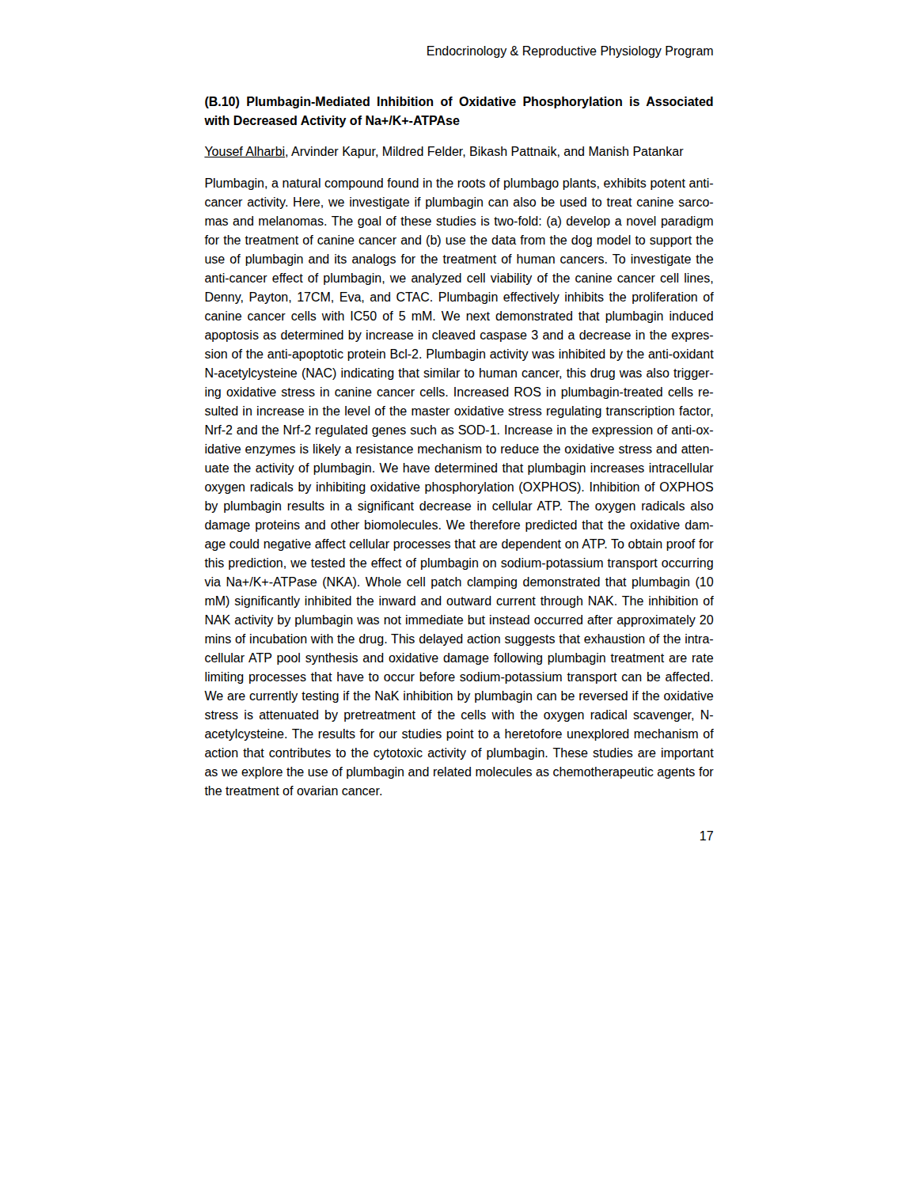Endocrinology & Reproductive Physiology Program
(B.10) Plumbagin-Mediated Inhibition of Oxidative Phosphorylation is Associated with Decreased Activity of Na+/K+-ATPAse
Yousef Alharbi, Arvinder Kapur, Mildred Felder, Bikash Pattnaik, and Manish Patankar
Plumbagin, a natural compound found in the roots of plumbago plants, exhibits potent anti-cancer activity. Here, we investigate if plumbagin can also be used to treat canine sarcomas and melanomas. The goal of these studies is two-fold: (a) develop a novel paradigm for the treatment of canine cancer and (b) use the data from the dog model to support the use of plumbagin and its analogs for the treatment of human cancers. To investigate the anti-cancer effect of plumbagin, we analyzed cell viability of the canine cancer cell lines, Denny, Payton, 17CM, Eva, and CTAC. Plumbagin effectively inhibits the proliferation of canine cancer cells with IC50 of 5 mM. We next demonstrated that plumbagin induced apoptosis as determined by increase in cleaved caspase 3 and a decrease in the expression of the anti-apoptotic protein Bcl-2. Plumbagin activity was inhibited by the anti-oxidant N-acetylcysteine (NAC) indicating that similar to human cancer, this drug was also triggering oxidative stress in canine cancer cells. Increased ROS in plumbagin-treated cells resulted in increase in the level of the master oxidative stress regulating transcription factor, Nrf-2 and the Nrf-2 regulated genes such as SOD-1. Increase in the expression of anti-oxidative enzymes is likely a resistance mechanism to reduce the oxidative stress and attenuate the activity of plumbagin. We have determined that plumbagin increases intracellular oxygen radicals by inhibiting oxidative phosphorylation (OXPHOS). Inhibition of OXPHOS by plumbagin results in a significant decrease in cellular ATP. The oxygen radicals also damage proteins and other biomolecules. We therefore predicted that the oxidative damage could negative affect cellular processes that are dependent on ATP. To obtain proof for this prediction, we tested the effect of plumbagin on sodium-potassium transport occurring via Na+/K+-ATPase (NKA). Whole cell patch clamping demonstrated that plumbagin (10 mM) significantly inhibited the inward and outward current through NAK. The inhibition of NAK activity by plumbagin was not immediate but instead occurred after approximately 20 mins of incubation with the drug. This delayed action suggests that exhaustion of the intracellular ATP pool synthesis and oxidative damage following plumbagin treatment are rate limiting processes that have to occur before sodium-potassium transport can be affected. We are currently testing if the NaK inhibition by plumbagin can be reversed if the oxidative stress is attenuated by pretreatment of the cells with the oxygen radical scavenger, N-acetylcysteine. The results for our studies point to a heretofore unexplored mechanism of action that contributes to the cytotoxic activity of plumbagin. These studies are important as we explore the use of plumbagin and related molecules as chemotherapeutic agents for the treatment of ovarian cancer.
17